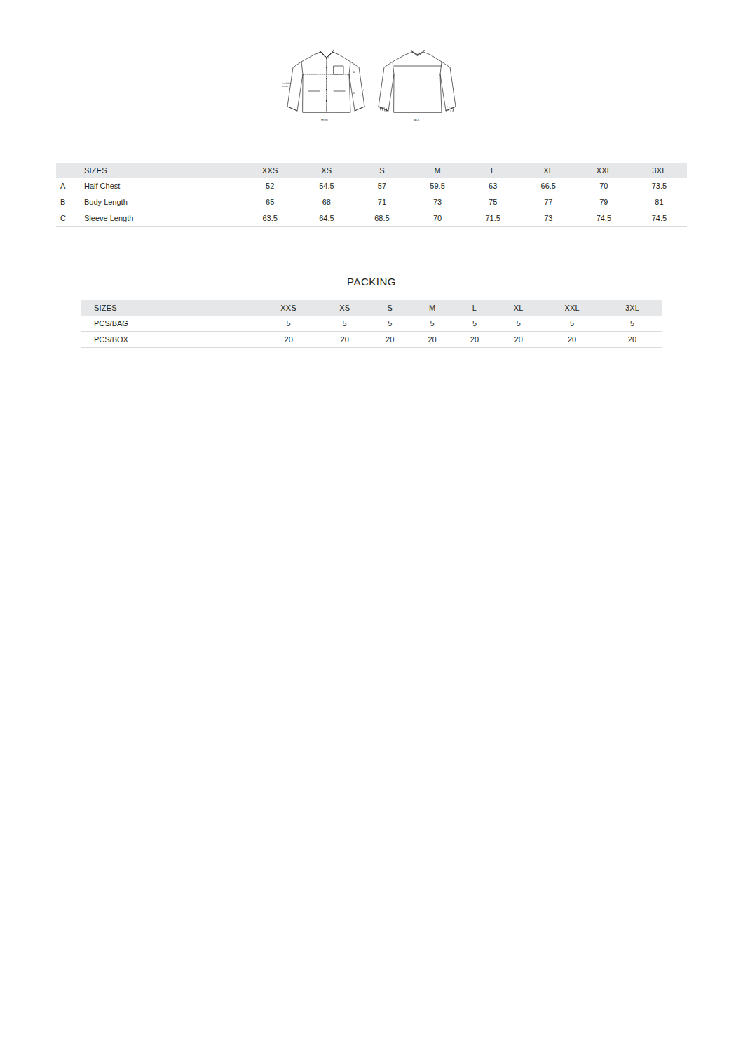1 cm below armhole A B C FRONT BACK
| | SIZES | XXS | XS | S | M | L | XL | XXL | 3XL |
| --- | --- | --- | --- | --- | --- | --- | --- | --- | --- |
| A | Half Chest | 52 | 54.5 | 57 | 59.5 | 63 | 66.5 | 70 | 73.5 |
| B | Body Length | 65 | 68 | 71 | 73 | 75 | 77 | 79 | 81 |
| C | Sleeve Length | 63.5 | 64.5 | 68.5 | 70 | 71.5 | 73 | 74.5 | 74.5 |
PACKING
| SIZES | XXS | XS | S | M | L | XL | XXL | 3XL |
| --- | --- | --- | --- | --- | --- | --- | --- | --- |
| PCS/BAG | 5 | 5 | 5 | 5 | 5 | 5 | 5 | 5 |
| PCS/BOX | 20 | 20 | 20 | 20 | 20 | 20 | 20 | 20 |